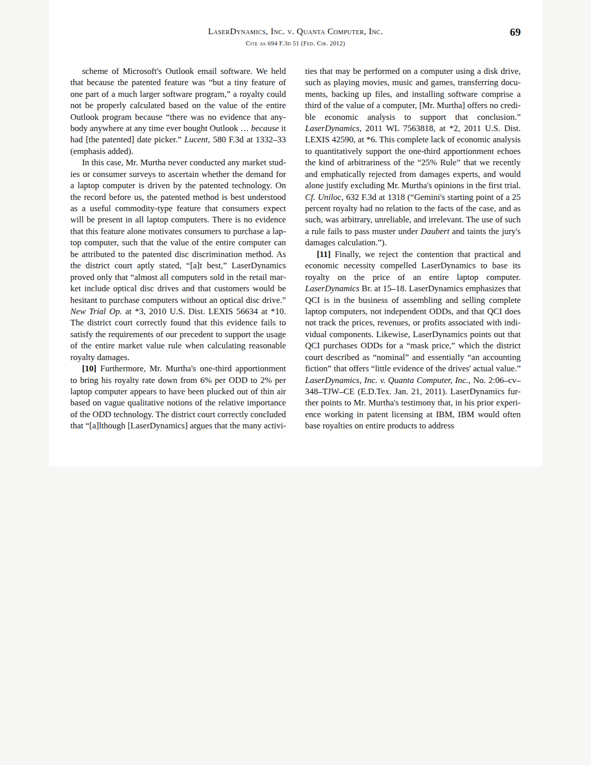69
LaserDynamics, Inc. v. Quanta Computer, Inc.
Cite as 694 F.3d 51 (Fed. Cir. 2012)
scheme of Microsoft's Outlook email software. We held that because the patented feature was “but a tiny feature of one part of a much larger software program,” a royalty could not be properly calculated based on the value of the entire Outlook program because “there was no evidence that anybody anywhere at any time ever bought Outlook … because it had [the patented] date picker.” Lucent, 580 F.3d at 1332–33 (emphasis added).
In this case, Mr. Murtha never conducted any market studies or consumer surveys to ascertain whether the demand for a laptop computer is driven by the patented technology. On the record before us, the patented method is best understood as a useful commodity-type feature that consumers expect will be present in all laptop computers. There is no evidence that this feature alone motivates consumers to purchase a laptop computer, such that the value of the entire computer can be attributed to the patented disc discrimination method. As the district court aptly stated, “[a]t best,” LaserDynamics proved only that “almost all computers sold in the retail market include optical disc drives and that customers would be hesitant to purchase computers without an optical disc drive.” New Trial Op. at *3, 2010 U.S. Dist. LEXIS 56634 at *10. The district court correctly found that this evidence fails to satisfy the requirements of our precedent to support the usage of the entire market value rule when calculating reasonable royalty damages.
[10] Furthermore, Mr. Murtha's one-third apportionment to bring his royalty rate down from 6% per ODD to 2% per laptop computer appears to have been plucked out of thin air based on vague qualitative notions of the relative importance of the ODD technology. The district court correctly concluded that “[a]lthough [LaserDynamics] argues that the many activities that may be performed on a computer using a disk drive, such as playing movies, music and games, transferring documents, backing up files, and installing software comprise a third of the value of a computer, [Mr. Murtha] offers no credible economic analysis to support that conclusion.” LaserDynamics, 2011 WL 7563818, at *2, 2011 U.S. Dist. LEXIS 42590, at *6. This complete lack of economic analysis to quantitatively support the one-third apportionment echoes the kind of arbitrariness of the “25% Rule” that we recently and emphatically rejected from damages experts, and would alone justify excluding Mr. Murtha's opinions in the first trial. Cf. Uniloc, 632 F.3d at 1318 (“Gemini's starting point of a 25 percent royalty had no relation to the facts of the case, and as such, was arbitrary, unreliable, and irrelevant. The use of such a rule fails to pass muster under Daubert and taints the jury's damages calculation.”).
[11] Finally, we reject the contention that practical and economic necessity compelled LaserDynamics to base its royalty on the price of an entire laptop computer. LaserDynamics Br. at 15–18. LaserDynamics emphasizes that QCI is in the business of assembling and selling complete laptop computers, not independent ODDs, and that QCI does not track the prices, revenues, or profits associated with individual components. Likewise, LaserDynamics points out that QCI purchases ODDs for a “mask price,” which the district court described as “nominal” and essentially “an accounting fiction” that offers “little evidence of the drives' actual value.” LaserDynamics, Inc. v. Quanta Computer, Inc., No. 2:06–cv–348–TJW–CE (E.D.Tex. Jan. 21, 2011). LaserDynamics further points to Mr. Murtha's testimony that, in his prior experience working in patent licensing at IBM, IBM would often base royalties on entire products to address